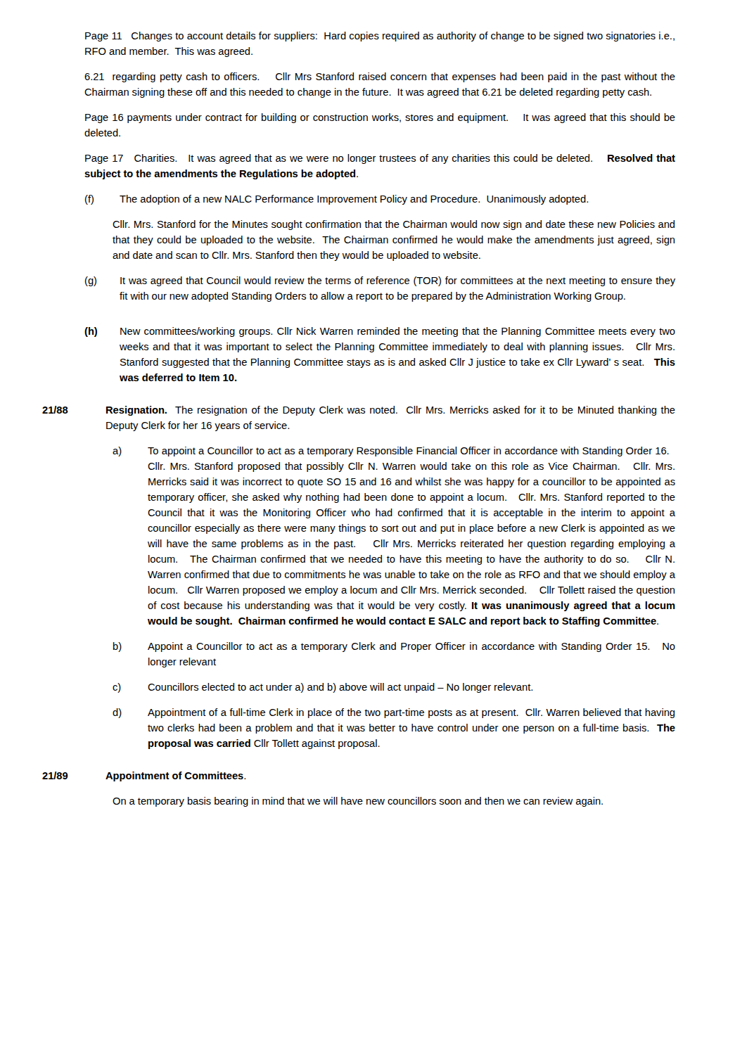Page 11 Changes to account details for suppliers: Hard copies required as authority of change to be signed two signatories i.e., RFO and member. This was agreed.
6.21 regarding petty cash to officers. Cllr Mrs Stanford raised concern that expenses had been paid in the past without the Chairman signing these off and this needed to change in the future. It was agreed that 6.21 be deleted regarding petty cash.
Page 16 payments under contract for building or construction works, stores and equipment. It was agreed that this should be deleted.
Page 17 Charities. It was agreed that as we were no longer trustees of any charities this could be deleted. Resolved that subject to the amendments the Regulations be adopted.
(f)
The adoption of a new NALC Performance Improvement Policy and Procedure. Unanimously adopted.
Cllr. Mrs. Stanford for the Minutes sought confirmation that the Chairman would now sign and date these new Policies and that they could be uploaded to the website. The Chairman confirmed he would make the amendments just agreed, sign and date and scan to Cllr. Mrs. Stanford then they would be uploaded to website.
(g)
It was agreed that Council would review the terms of reference (TOR) for committees at the next meeting to ensure they fit with our new adopted Standing Orders to allow a report to be prepared by the Administration Working Group.
(h)
New committees/working groups. Cllr Nick Warren reminded the meeting that the Planning Committee meets every two weeks and that it was important to select the Planning Committee immediately to deal with planning issues. Cllr Mrs. Stanford suggested that the Planning Committee stays as is and asked Cllr J justice to take ex Cllr Lyward' s seat. This was deferred to Item 10.
21/88
Resignation. The resignation of the Deputy Clerk was noted. Cllr Mrs. Merricks asked for it to be Minuted thanking the Deputy Clerk for her 16 years of service.
a)
To appoint a Councillor to act as a temporary Responsible Financial Officer in accordance with Standing Order 16. Cllr. Mrs. Stanford proposed that possibly Cllr N. Warren would take on this role as Vice Chairman. Cllr. Mrs. Merricks said it was incorrect to quote SO 15 and 16 and whilst she was happy for a councillor to be appointed as temporary officer, she asked why nothing had been done to appoint a locum. Cllr. Mrs. Stanford reported to the Council that it was the Monitoring Officer who had confirmed that it is acceptable in the interim to appoint a councillor especially as there were many things to sort out and put in place before a new Clerk is appointed as we will have the same problems as in the past. Cllr Mrs. Merricks reiterated her question regarding employing a locum. The Chairman confirmed that we needed to have this meeting to have the authority to do so. Cllr N. Warren confirmed that due to commitments he was unable to take on the role as RFO and that we should employ a locum. Cllr Warren proposed we employ a locum and Cllr Mrs. Merrick seconded. Cllr Tollett raised the question of cost because his understanding was that it would be very costly. It was unanimously agreed that a locum would be sought. Chairman confirmed he would contact E SALC and report back to Staffing Committee.
b)
Appoint a Councillor to act as a temporary Clerk and Proper Officer in accordance with Standing Order 15. No longer relevant
c)
Councillors elected to act under a) and b) above will act unpaid – No longer relevant.
d)
Appointment of a full-time Clerk in place of the two part-time posts as at present. Cllr. Warren believed that having two clerks had been a problem and that it was better to have control under one person on a full-time basis. The proposal was carried Cllr Tollett against proposal.
21/89
Appointment of Committees.
On a temporary basis bearing in mind that we will have new councillors soon and then we can review again.